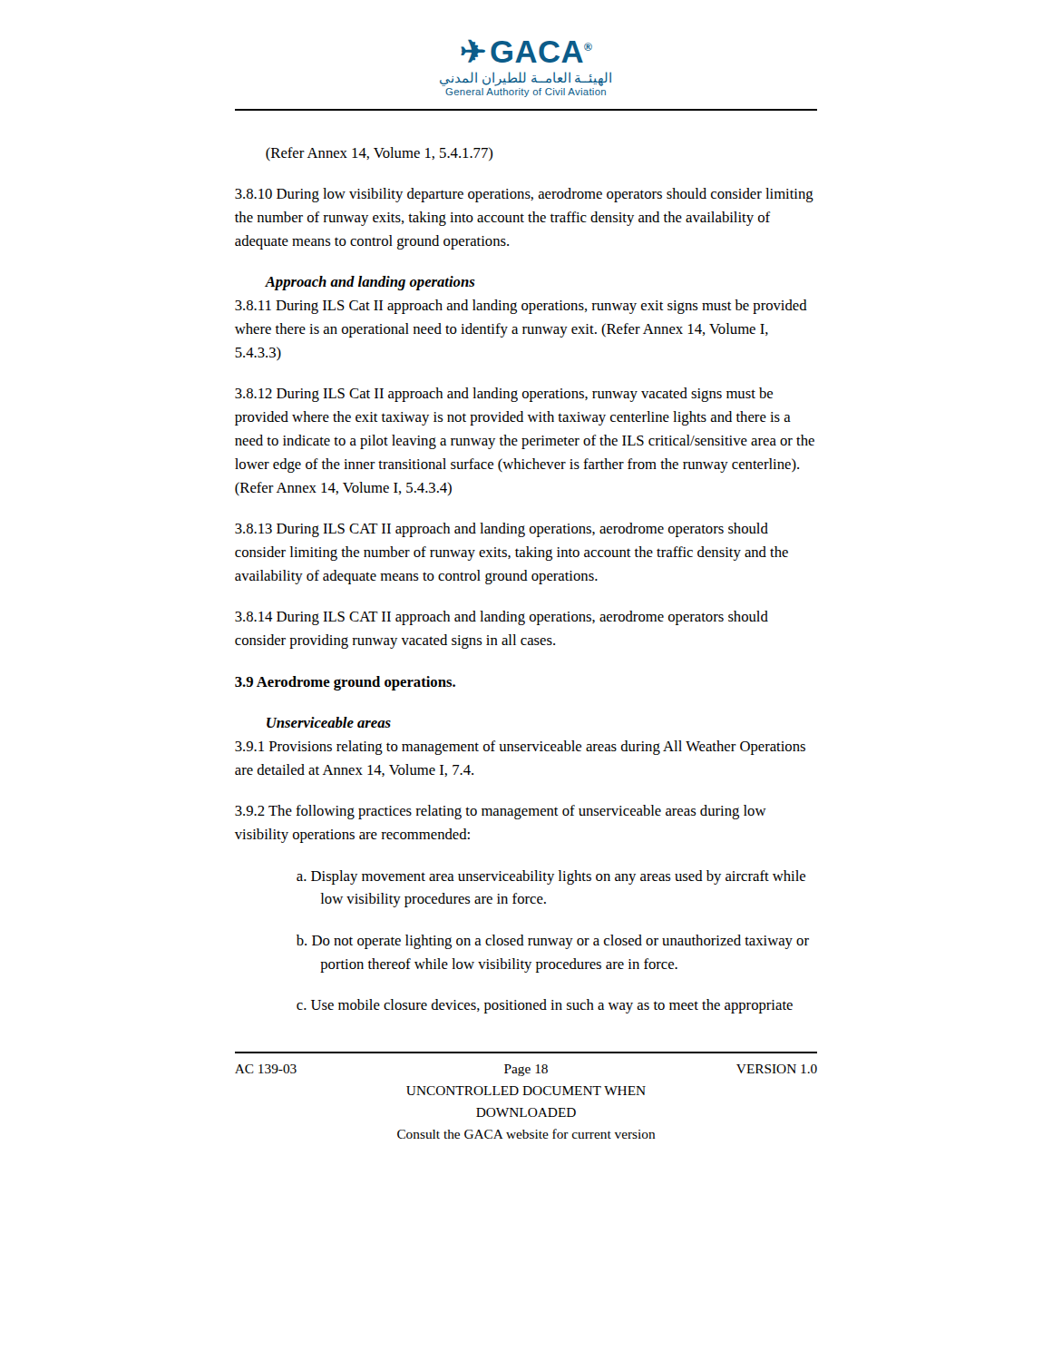✈GACA®
الهيئــة العامــة للطيران المدني
General Authority of Civil Aviation
(Refer Annex 14, Volume 1, 5.4.1.77)
3.8.10 During low visibility departure operations, aerodrome operators should consider limiting the number of runway exits, taking into account the traffic density and the availability of adequate means to control ground operations.
Approach and landing operations
3.8.11 During ILS Cat II approach and landing operations, runway exit signs must be provided where there is an operational need to identify a runway exit. (Refer Annex 14, Volume I, 5.4.3.3)
3.8.12 During ILS Cat II approach and landing operations, runway vacated signs must be provided where the exit taxiway is not provided with taxiway centerline lights and there is a need to indicate to a pilot leaving a runway the perimeter of the ILS critical/sensitive area or the lower edge of the inner transitional surface (whichever is farther from the runway centerline). (Refer Annex 14, Volume I, 5.4.3.4)
3.8.13 During ILS CAT II approach and landing operations, aerodrome operators should consider limiting the number of runway exits, taking into account the traffic density and the availability of adequate means to control ground operations.
3.8.14 During ILS CAT II approach and landing operations, aerodrome operators should consider providing runway vacated signs in all cases.
3.9 Aerodrome ground operations.
Unserviceable areas
3.9.1 Provisions relating to management of unserviceable areas during All Weather Operations are detailed at Annex 14, Volume I, 7.4.
3.9.2 The following practices relating to management of unserviceable areas during low visibility operations are recommended:
a. Display movement area unserviceability lights on any areas used by aircraft while low visibility procedures are in force.
b. Do not operate lighting on a closed runway or a closed or unauthorized taxiway or portion thereof while low visibility procedures are in force.
c. Use mobile closure devices, positioned in such a way as to meet the appropriate
AC 139-03
Page 18 UNCONTROLLED DOCUMENT WHEN DOWNLOADED Consult the GACA website for current version
VERSION 1.0